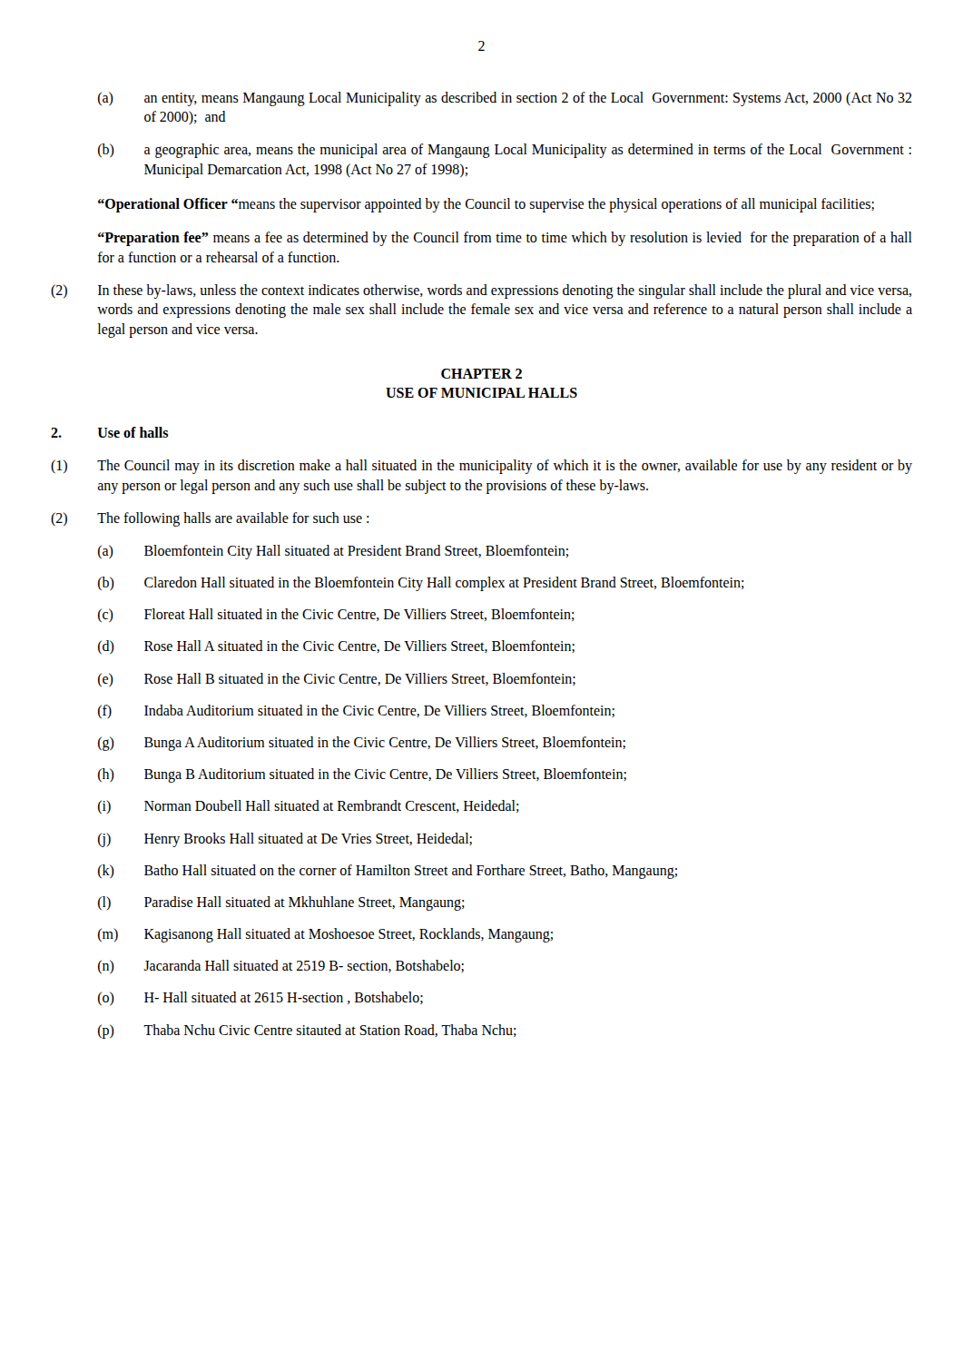2
(a) an entity, means Mangaung Local Municipality as described in section 2 of the Local Government: Systems Act, 2000 (Act No 32 of 2000); and
(b) a geographic area, means the municipal area of Mangaung Local Municipality as determined in terms of the Local Government : Municipal Demarcation Act, 1998 (Act No 27 of 1998);
“Operational Officer “means the supervisor appointed by the Council to supervise the physical operations of all municipal facilities;
“Preparation fee” means a fee as determined by the Council from time to time which by resolution is levied for the preparation of a hall for a function or a rehearsal of a function.
(2) In these by-laws, unless the context indicates otherwise, words and expressions denoting the singular shall include the plural and vice versa, words and expressions denoting the male sex shall include the female sex and vice versa and reference to a natural person shall include a legal person and vice versa.
CHAPTER 2
USE OF MUNICIPAL HALLS
2. Use of halls
(1) The Council may in its discretion make a hall situated in the municipality of which it is the owner, available for use by any resident or by any person or legal person and any such use shall be subject to the provisions of these by-laws.
(2) The following halls are available for such use :
(a) Bloemfontein City Hall situated at President Brand Street, Bloemfontein;
(b) Claredon Hall situated in the Bloemfontein City Hall complex at President Brand Street, Bloemfontein;
(c) Floreat Hall situated in the Civic Centre, De Villiers Street, Bloemfontein;
(d) Rose Hall A situated in the Civic Centre, De Villiers Street, Bloemfontein;
(e) Rose Hall B situated in the Civic Centre, De Villiers Street, Bloemfontein;
(f) Indaba Auditorium situated in the Civic Centre, De Villiers Street, Bloemfontein;
(g) Bunga A Auditorium situated in the Civic Centre, De Villiers Street, Bloemfontein;
(h) Bunga B Auditorium situated in the Civic Centre, De Villiers Street, Bloemfontein;
(i) Norman Doubell Hall situated at Rembrandt Crescent, Heidedal;
(j) Henry Brooks Hall situated at De Vries Street, Heidedal;
(k) Batho Hall situated on the corner of Hamilton Street and Forthare Street, Batho, Mangaung;
(l) Paradise Hall situated at Mkhuhlane Street, Mangaung;
(m) Kagisanong Hall situated at Moshoesoe Street, Rocklands, Mangaung;
(n) Jacaranda Hall situated at 2519 B- section, Botshabelo;
(o) H- Hall situated at 2615 H-section , Botshabelo;
(p) Thaba Nchu Civic Centre sitauted at Station Road, Thaba Nchu;